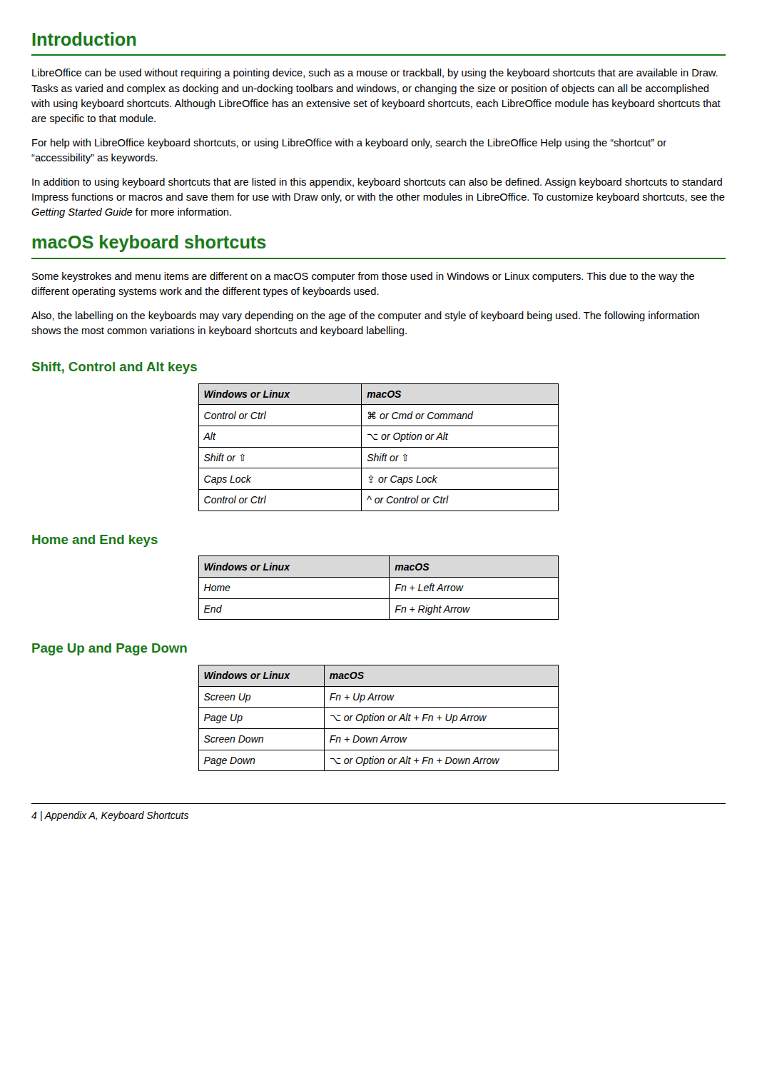Introduction
LibreOffice can be used without requiring a pointing device, such as a mouse or trackball, by using the keyboard shortcuts that are available in Draw. Tasks as varied and complex as docking and un-docking toolbars and windows, or changing the size or position of objects can all be accomplished with using keyboard shortcuts. Although LibreOffice has an extensive set of keyboard shortcuts, each LibreOffice module has keyboard shortcuts that are specific to that module.
For help with LibreOffice keyboard shortcuts, or using LibreOffice with a keyboard only, search the LibreOffice Help using the “shortcut” or “accessibility” as keywords.
In addition to using keyboard shortcuts that are listed in this appendix, keyboard shortcuts can also be defined. Assign keyboard shortcuts to standard Impress functions or macros and save them for use with Draw only, or with the other modules in LibreOffice. To customize keyboard shortcuts, see the Getting Started Guide for more information.
macOS keyboard shortcuts
Some keystrokes and menu items are different on a macOS computer from those used in Windows or Linux computers. This due to the way the different operating systems work and the different types of keyboards used.
Also, the labelling on the keyboards may vary depending on the age of the computer and style of keyboard being used. The following information shows the most common variations in keyboard shortcuts and keyboard labelling.
Shift, Control and Alt keys
| Windows or Linux | macOS |
| --- | --- |
| Control or Ctrl | ⌘ or Cmd or Command |
| Alt | ⌥ or Option or Alt |
| Shift or ⇧ | Shift or ⇧ |
| Caps Lock | ⇪ or Caps Lock |
| Control or Ctrl | ^ or Control or Ctrl |
Home and End keys
| Windows or Linux | macOS |
| --- | --- |
| Home | Fn + Left Arrow |
| End | Fn + Right Arrow |
Page Up and Page Down
| Windows or Linux | macOS |
| --- | --- |
| Screen Up | Fn + Up Arrow |
| Page Up | ⌥ or Option or Alt + Fn + Up Arrow |
| Screen Down | Fn + Down Arrow |
| Page Down | ⌥ or Option or Alt + Fn + Down Arrow |
4 | Appendix A, Keyboard Shortcuts